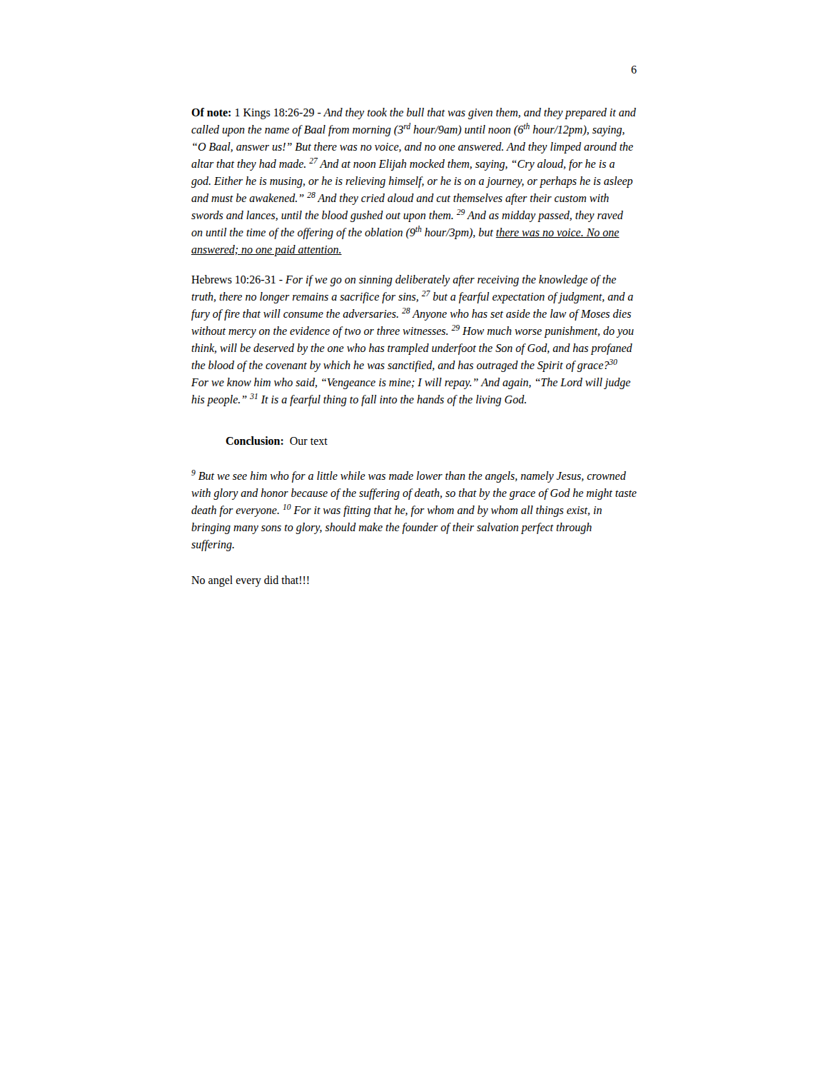6
Of note: 1 Kings 18:26-29 - And they took the bull that was given them, and they prepared it and called upon the name of Baal from morning (3rd hour/9am) until noon (6th hour/12pm), saying, “O Baal, answer us!” But there was no voice, and no one answered. And they limped around the altar that they had made. 27 And at noon Elijah mocked them, saying, “Cry aloud, for he is a god. Either he is musing, or he is relieving himself, or he is on a journey, or perhaps he is asleep and must be awakened.” 28 And they cried aloud and cut themselves after their custom with swords and lances, until the blood gushed out upon them. 29 And as midday passed, they raved on until the time of the offering of the oblation (9th hour/3pm), but there was no voice. No one answered; no one paid attention.
Hebrews 10:26-31 - For if we go on sinning deliberately after receiving the knowledge of the truth, there no longer remains a sacrifice for sins, 27 but a fearful expectation of judgment, and a fury of fire that will consume the adversaries. 28 Anyone who has set aside the law of Moses dies without mercy on the evidence of two or three witnesses. 29 How much worse punishment, do you think, will be deserved by the one who has trampled underfoot the Son of God, and has profaned the blood of the covenant by which he was sanctified, and has outraged the Spirit of grace?30 For we know him who said, “Vengeance is mine; I will repay.” And again, “The Lord will judge his people.” 31 It is a fearful thing to fall into the hands of the living God.
Conclusion: Our text
9 But we see him who for a little while was made lower than the angels, namely Jesus, crowned with glory and honor because of the suffering of death, so that by the grace of God he might taste death for everyone. 10 For it was fitting that he, for whom and by whom all things exist, in bringing many sons to glory, should make the founder of their salvation perfect through suffering.
No angel every did that!!!